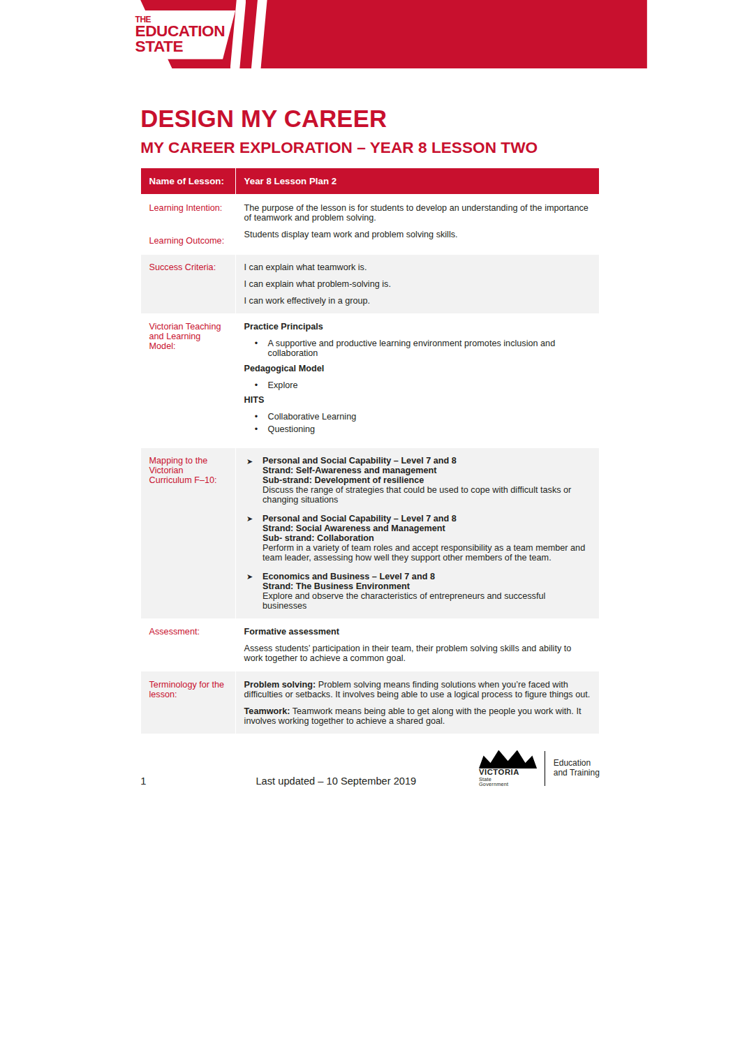THE EDUCATION STATE
DESIGN MY CAREER
MY CAREER EXPLORATION – YEAR 8 LESSON TWO
| Name of Lesson: | Year 8 Lesson Plan 2 |
| --- | --- |
| Learning Intention: Learning Outcome: | The purpose of the lesson is for students to develop an understanding of the importance of teamwork and problem solving. Students display team work and problem solving skills. |
| Success Criteria: | I can explain what teamwork is. I can explain what problem-solving is. I can work effectively in a group. |
| Victorian Teaching and Learning Model: | Practice Principals A supportive and productive learning environment promotes inclusion and collaboration Pedagogical Model Explore HITS Collaborative Learning Questioning |
| Mapping to the Victorian Curriculum F–10: | Personal and Social Capability – Level 7 and 8 Strand: Self-Awareness and management Sub-strand: Development of resilience Discuss the range of strategies that could be used to cope with difficult tasks or changing situations Personal and Social Capability – Level 7 and 8 Strand: Social Awareness and Management Sub- strand: Collaboration Perform in a variety of team roles and accept responsibility as a team member and team leader, assessing how well they support other members of the team. Economics and Business – Level 7 and 8 Strand: The Business Environment Explore and observe the characteristics of entrepreneurs and successful businesses |
| Assessment: | Formative assessment Assess students’ participation in their team, their problem solving skills and ability to work together to achieve a common goal. |
| Terminology for the lesson: | Problem solving: Problem solving means finding solutions when you’re faced with difficulties or setbacks. It involves being able to use a logical process to figure things out. Teamwork: Teamwork means being able to get along with the people you work with. It involves working together to achieve a shared goal. |
1
Last updated – 10 September 2019
VICTORIA
State
Government
Education
and Training